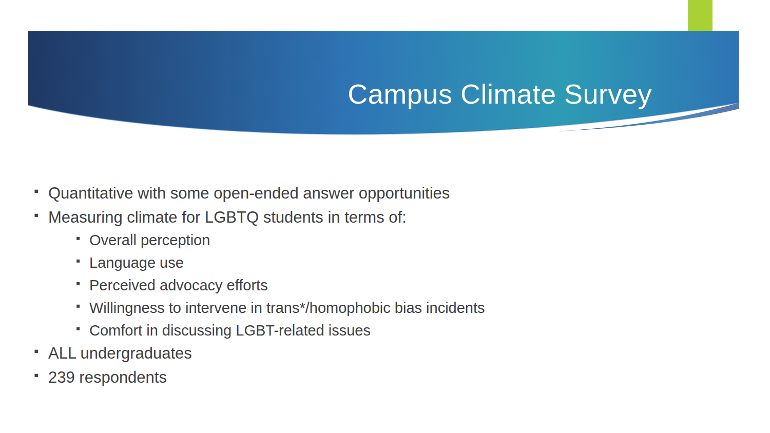Campus Climate Survey
Quantitative with some open-ended answer opportunities
Measuring climate for LGBTQ students in terms of:
Overall perception
Language use
Perceived advocacy efforts
Willingness to intervene in trans*/homophobic bias incidents
Comfort in discussing LGBT-related issues
ALL undergraduates
239 respondents